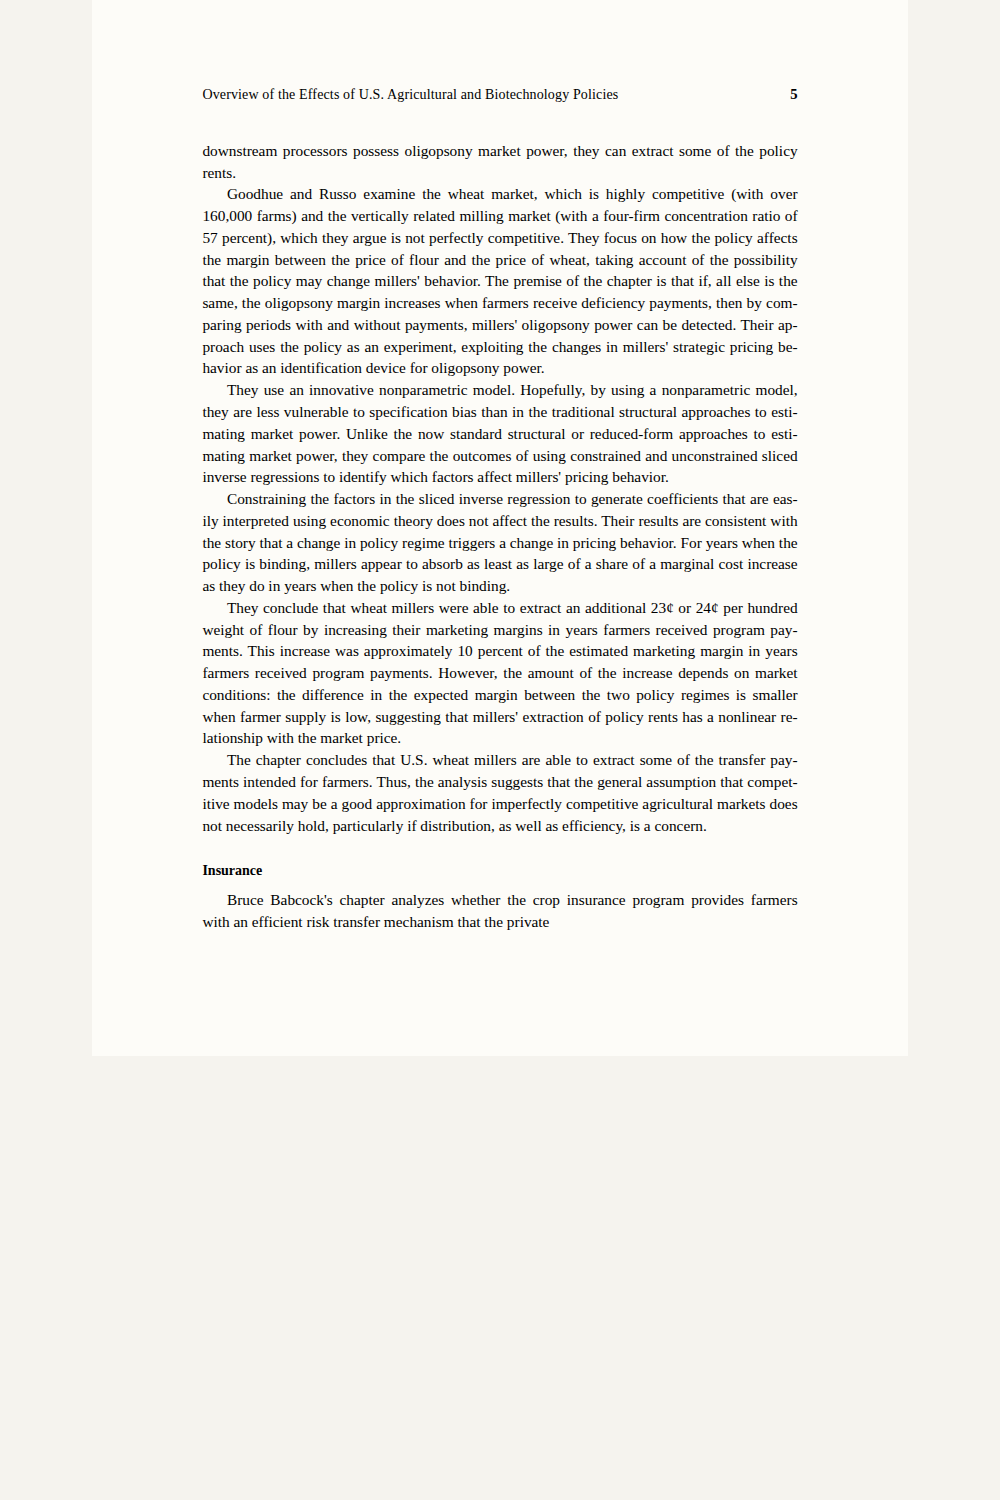Overview of the Effects of U.S. Agricultural and Biotechnology Policies 5
downstream processors possess oligopsony market power, they can extract some of the policy rents.
Goodhue and Russo examine the wheat market, which is highly competitive (with over 160,000 farms) and the vertically related milling market (with a four-firm concentration ratio of 57 percent), which they argue is not perfectly competitive. They focus on how the policy affects the margin between the price of flour and the price of wheat, taking account of the possibility that the policy may change millers' behavior. The premise of the chapter is that if, all else is the same, the oligopsony margin increases when farmers receive deficiency payments, then by comparing periods with and without payments, millers' oligopsony power can be detected. Their approach uses the policy as an experiment, exploiting the changes in millers' strategic pricing behavior as an identification device for oligopsony power.
They use an innovative nonparametric model. Hopefully, by using a nonparametric model, they are less vulnerable to specification bias than in the traditional structural approaches to estimating market power. Unlike the now standard structural or reduced-form approaches to estimating market power, they compare the outcomes of using constrained and unconstrained sliced inverse regressions to identify which factors affect millers' pricing behavior.
Constraining the factors in the sliced inverse regression to generate coefficients that are easily interpreted using economic theory does not affect the results. Their results are consistent with the story that a change in policy regime triggers a change in pricing behavior. For years when the policy is binding, millers appear to absorb as least as large of a share of a marginal cost increase as they do in years when the policy is not binding.
They conclude that wheat millers were able to extract an additional 23¢ or 24¢ per hundred weight of flour by increasing their marketing margins in years farmers received program payments. This increase was approximately 10 percent of the estimated marketing margin in years farmers received program payments. However, the amount of the increase depends on market conditions: the difference in the expected margin between the two policy regimes is smaller when farmer supply is low, suggesting that millers' extraction of policy rents has a nonlinear relationship with the market price.
The chapter concludes that U.S. wheat millers are able to extract some of the transfer payments intended for farmers. Thus, the analysis suggests that the general assumption that competitive models may be a good approximation for imperfectly competitive agricultural markets does not necessarily hold, particularly if distribution, as well as efficiency, is a concern.
Insurance
Bruce Babcock's chapter analyzes whether the crop insurance program provides farmers with an efficient risk transfer mechanism that the private